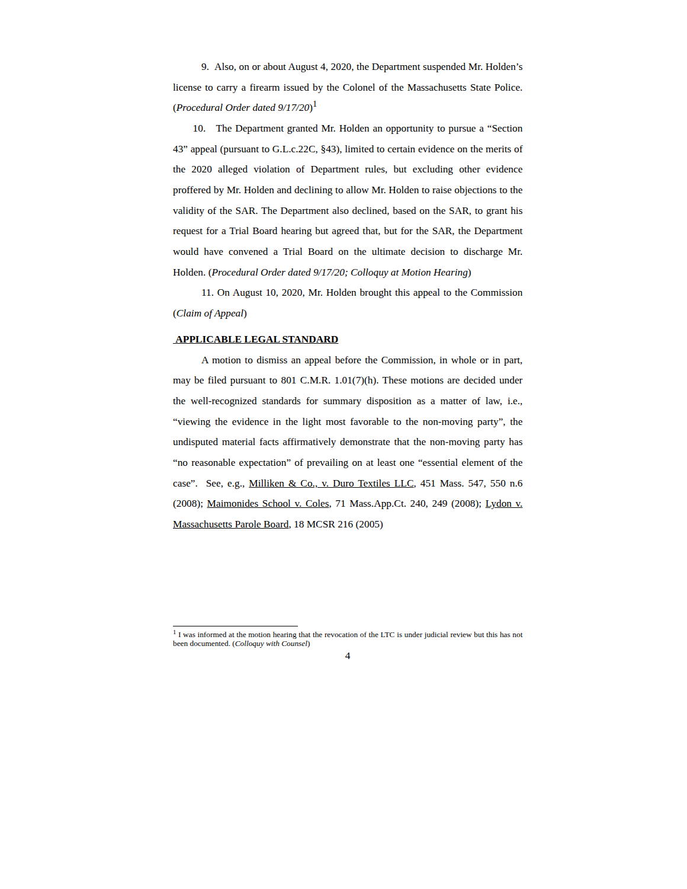9. Also, on or about August 4, 2020, the Department suspended Mr. Holden’s license to carry a firearm issued by the Colonel of the Massachusetts State Police. (Procedural Order dated 9/17/20)1
10. The Department granted Mr. Holden an opportunity to pursue a “Section 43” appeal (pursuant to G.L.c.22C, §43), limited to certain evidence on the merits of the 2020 alleged violation of Department rules, but excluding other evidence proffered by Mr. Holden and declining to allow Mr. Holden to raise objections to the validity of the SAR. The Department also declined, based on the SAR, to grant his request for a Trial Board hearing but agreed that, but for the SAR, the Department would have convened a Trial Board on the ultimate decision to discharge Mr. Holden. (Procedural Order dated 9/17/20; Colloquy at Motion Hearing)
11. On August 10, 2020, Mr. Holden brought this appeal to the Commission (Claim of Appeal)
APPLICABLE LEGAL STANDARD
A motion to dismiss an appeal before the Commission, in whole or in part, may be filed pursuant to 801 C.M.R. 1.01(7)(h). These motions are decided under the well-recognized standards for summary disposition as a matter of law, i.e., “viewing the evidence in the light most favorable to the non-moving party”, the undisputed material facts affirmatively demonstrate that the non-moving party has “no reasonable expectation” of prevailing on at least one “essential element of the case”. See, e.g., Milliken & Co., v. Duro Textiles LLC, 451 Mass. 547, 550 n.6 (2008); Maimonides School v. Coles, 71 Mass.App.Ct. 240, 249 (2008); Lydon v. Massachusetts Parole Board, 18 MCSR 216 (2005)
1 I was informed at the motion hearing that the revocation of the LTC is under judicial review but this has not been documented. (Colloquy with Counsel)
4